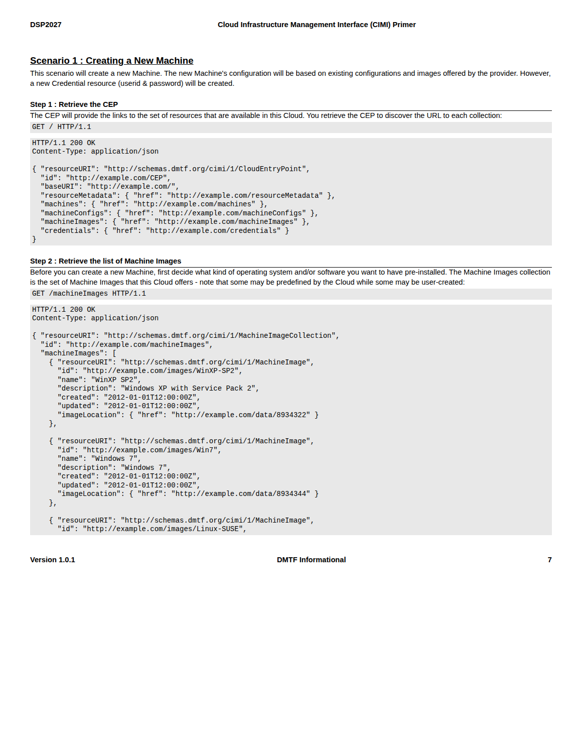DSP2027 Cloud Infrastructure Management Interface (CIMI) Primer
Scenario 1 : Creating a New Machine
This scenario will create a new Machine. The new Machine's configuration will be based on existing configurations and images offered by the provider. However, a new Credential resource (userid & password) will be created.
Step 1 : Retrieve the CEP
The CEP will provide the links to the set of resources that are available in this Cloud. You retrieve the CEP to discover the URL to each collection:
GET / HTTP/1.1
HTTP/1.1 200 OK
Content-Type: application/json

{ "resourceURI": "http://schemas.dmtf.org/cimi/1/CloudEntryPoint",
  "id": "http://example.com/CEP",
  "baseURI": "http://example.com/",
  "resourceMetadata": { "href": "http://example.com/resourceMetadata" },
  "machines": { "href": "http://example.com/machines" },
  "machineConfigs": { "href": "http://example.com/machineConfigs" },
  "machineImages": { "href": "http://example.com/machineImages" },
  "credentials": { "href": "http://example.com/credentials" }
}
Step 2 : Retrieve the list of Machine Images
Before you can create a new Machine, first decide what kind of operating system and/or software you want to have pre-installed. The Machine Images collection is the set of Machine Images that this Cloud offers - note that some may be predefined by the Cloud while some may be user-created:
GET /machineImages HTTP/1.1
HTTP/1.1 200 OK
Content-Type: application/json

{ "resourceURI": "http://schemas.dmtf.org/cimi/1/MachineImageCollection",
  "id": "http://example.com/machineImages",
  "machineImages": [
    { "resourceURI": "http://schemas.dmtf.org/cimi/1/MachineImage",
      "id": "http://example.com/images/WinXP-SP2",
      "name": "WinXP SP2",
      "description": "Windows XP with Service Pack 2",
      "created": "2012-01-01T12:00:00Z",
      "updated": "2012-01-01T12:00:00Z",
      "imageLocation": { "href": "http://example.com/data/8934322" }
    },

    { "resourceURI": "http://schemas.dmtf.org/cimi/1/MachineImage",
      "id": "http://example.com/images/Win7",
      "name": "Windows 7",
      "description": "Windows 7",
      "created": "2012-01-01T12:00:00Z",
      "updated": "2012-01-01T12:00:00Z",
      "imageLocation": { "href": "http://example.com/data/8934344" }
    },

    { "resourceURI": "http://schemas.dmtf.org/cimi/1/MachineImage",
      "id": "http://example.com/images/Linux-SUSE",
Version 1.0.1 DMTF Informational 7